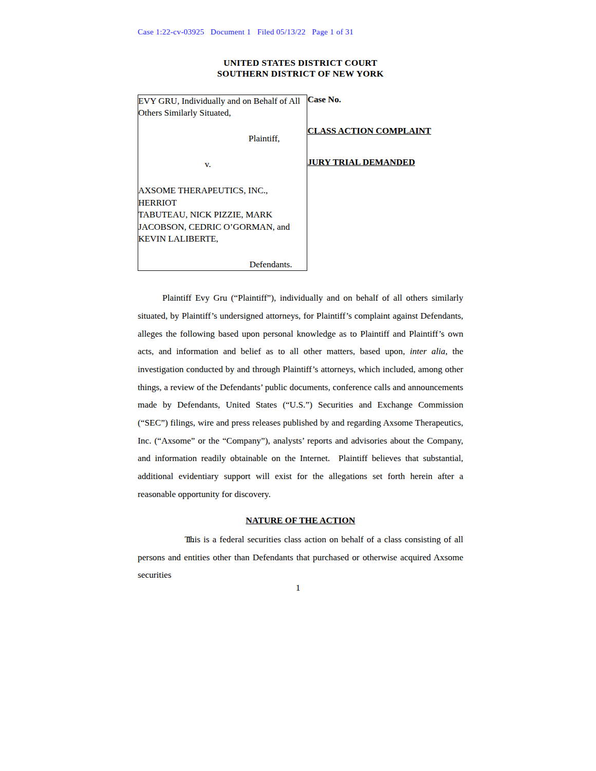Case 1:22-cv-03925 Document 1 Filed 05/13/22 Page 1 of 31
UNITED STATES DISTRICT COURT
SOUTHERN DISTRICT OF NEW YORK
| EVY GRU, Individually and on Behalf of All Others Similarly Situated, Plaintiff, v. AXSOME THERAPEUTICS, INC., HERRIOT TABUTEAU, NICK PIZZIE, MARK JACOBSON, CEDRIC O’GORMAN, and KEVIN LALIBERTE, Defendants. | Case No. CLASS ACTION COMPLAINT JURY TRIAL DEMANDED |
Plaintiff Evy Gru (“Plaintiff”), individually and on behalf of all others similarly situated, by Plaintiff’s undersigned attorneys, for Plaintiff’s complaint against Defendants, alleges the following based upon personal knowledge as to Plaintiff and Plaintiff’s own acts, and information and belief as to all other matters, based upon, inter alia, the investigation conducted by and through Plaintiff’s attorneys, which included, among other things, a review of the Defendants’ public documents, conference calls and announcements made by Defendants, United States (“U.S.”) Securities and Exchange Commission (“SEC”) filings, wire and press releases published by and regarding Axsome Therapeutics, Inc. (“Axsome” or the “Company”), analysts’ reports and advisories about the Company, and information readily obtainable on the Internet. Plaintiff believes that substantial, additional evidentiary support will exist for the allegations set forth herein after a reasonable opportunity for discovery.
NATURE OF THE ACTION
1. This is a federal securities class action on behalf of a class consisting of all persons and entities other than Defendants that purchased or otherwise acquired Axsome securities
1